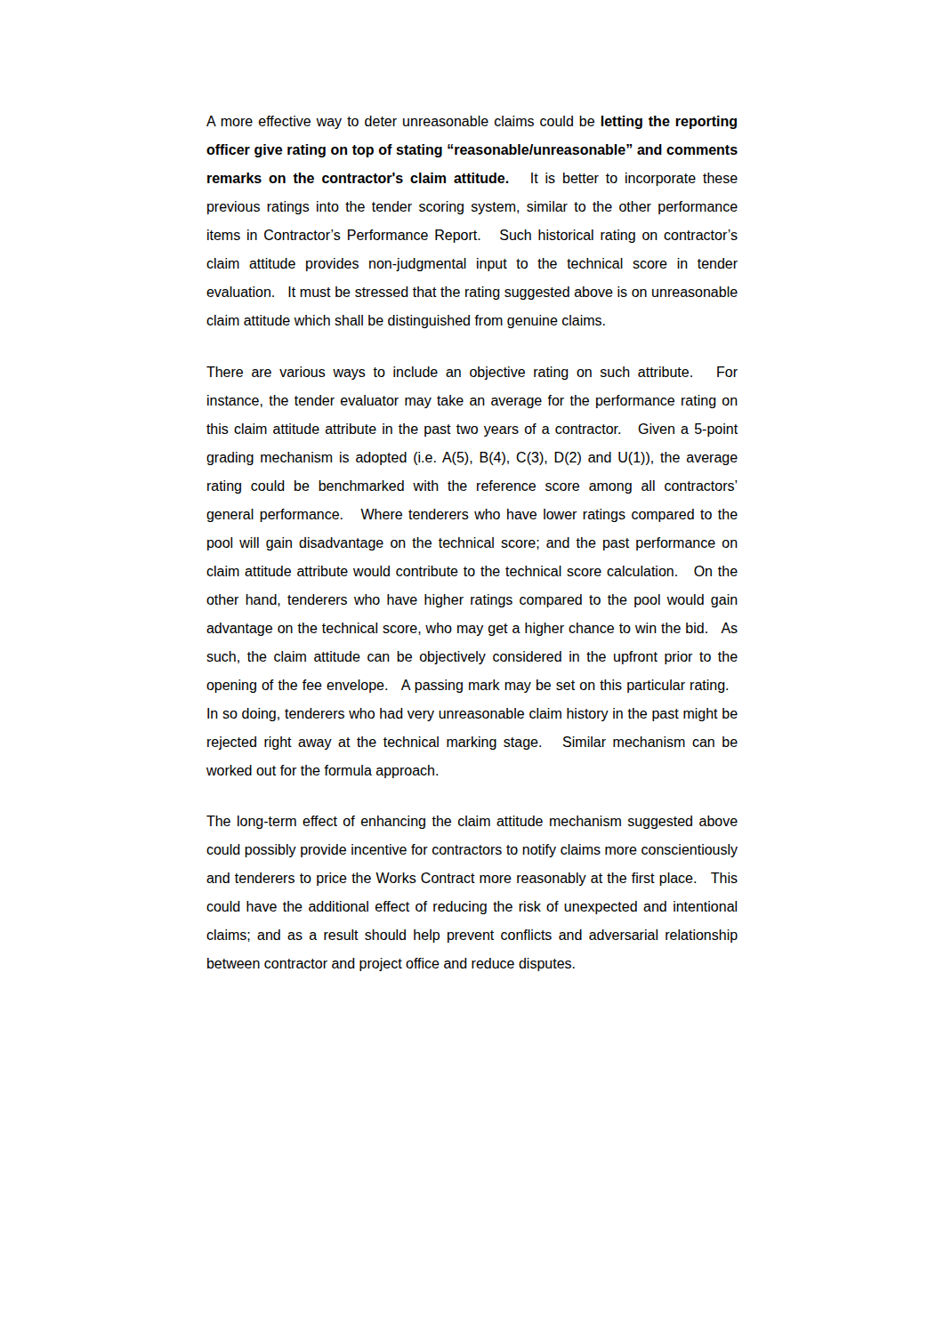A more effective way to deter unreasonable claims could be letting the reporting officer give rating on top of stating “reasonable/unreasonable” and comments remarks on the contractor's claim attitude. It is better to incorporate these previous ratings into the tender scoring system, similar to the other performance items in Contractor’s Performance Report. Such historical rating on contractor’s claim attitude provides non-judgmental input to the technical score in tender evaluation. It must be stressed that the rating suggested above is on unreasonable claim attitude which shall be distinguished from genuine claims.
There are various ways to include an objective rating on such attribute. For instance, the tender evaluator may take an average for the performance rating on this claim attitude attribute in the past two years of a contractor. Given a 5-point grading mechanism is adopted (i.e. A(5), B(4), C(3), D(2) and U(1)), the average rating could be benchmarked with the reference score among all contractors’ general performance. Where tenderers who have lower ratings compared to the pool will gain disadvantage on the technical score; and the past performance on claim attitude attribute would contribute to the technical score calculation. On the other hand, tenderers who have higher ratings compared to the pool would gain advantage on the technical score, who may get a higher chance to win the bid. As such, the claim attitude can be objectively considered in the upfront prior to the opening of the fee envelope. A passing mark may be set on this particular rating. In so doing, tenderers who had very unreasonable claim history in the past might be rejected right away at the technical marking stage. Similar mechanism can be worked out for the formula approach.
The long-term effect of enhancing the claim attitude mechanism suggested above could possibly provide incentive for contractors to notify claims more conscientiously and tenderers to price the Works Contract more reasonably at the first place. This could have the additional effect of reducing the risk of unexpected and intentional claims; and as a result should help prevent conflicts and adversarial relationship between contractor and project office and reduce disputes.